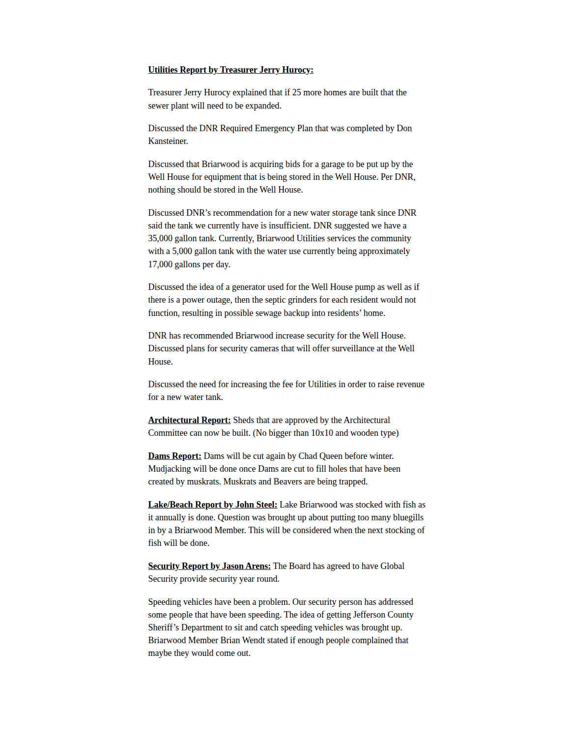Utilities Report by Treasurer Jerry Hurocy:
Treasurer Jerry Hurocy explained that if 25 more homes are built that the sewer plant will need to be expanded.
Discussed the DNR Required Emergency Plan that was completed by Don Kansteiner.
Discussed that Briarwood is acquiring bids for a garage to be put up by the Well House for equipment that is being stored in the Well House. Per DNR, nothing should be stored in the Well House.
Discussed DNR’s recommendation for a new water storage tank since DNR said the tank we currently have is insufficient. DNR suggested we have a 35,000 gallon tank. Currently, Briarwood Utilities services the community with a 5,000 gallon tank with the water use currently being approximately 17,000 gallons per day.
Discussed the idea of a generator used for the Well House pump as well as if there is a power outage, then the septic grinders for each resident would not function, resulting in possible sewage backup into residents’ home.
DNR has recommended Briarwood increase security for the Well House. Discussed plans for security cameras that will offer surveillance at the Well House.
Discussed the need for increasing the fee for Utilities in order to raise revenue for a new water tank.
Architectural Report: Sheds that are approved by the Architectural Committee can now be built. (No bigger than 10x10 and wooden type)
Dams Report: Dams will be cut again by Chad Queen before winter. Mudjacking will be done once Dams are cut to fill holes that have been created by muskrats. Muskrats and Beavers are being trapped.
Lake/Beach Report by John Steel: Lake Briarwood was stocked with fish as it annually is done. Question was brought up about putting too many bluegills in by a Briarwood Member. This will be considered when the next stocking of fish will be done.
Security Report by Jason Arens: The Board has agreed to have Global Security provide security year round.
Speeding vehicles have been a problem. Our security person has addressed some people that have been speeding. The idea of getting Jefferson County Sheriff’s Department to sit and catch speeding vehicles was brought up. Briarwood Member Brian Wendt stated if enough people complained that maybe they would come out.